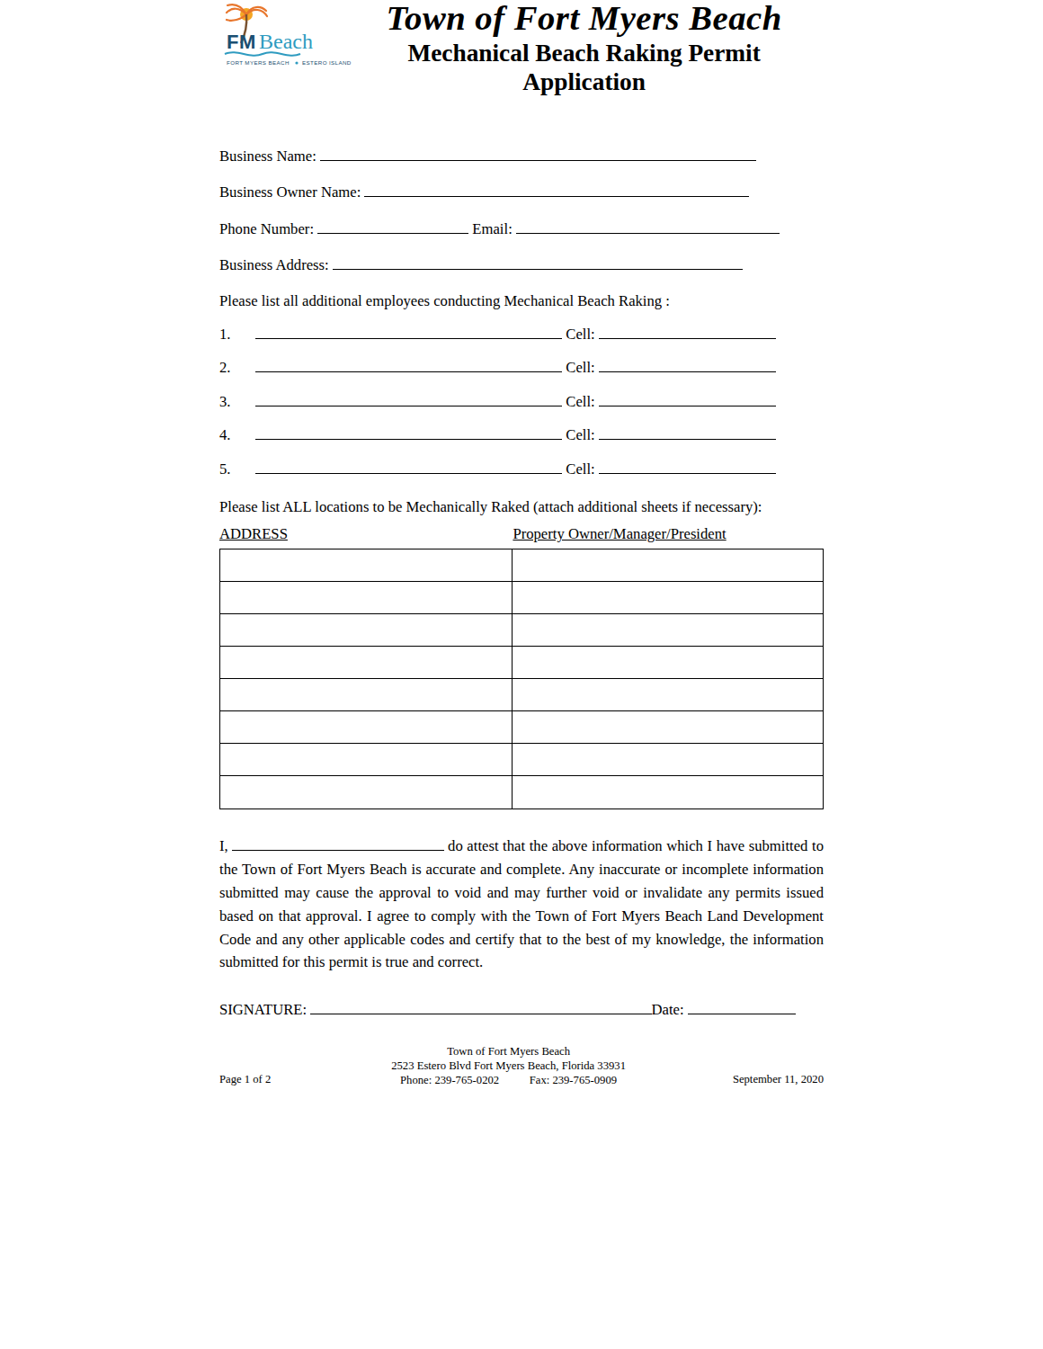F M Beach FORT MYERS BEACH ESTERO ISLAND
Town of Fort Myers Beach
Mechanical Beach Raking Permit Application
Business Name:
Business Owner Name:
Phone Number: Email:
Business Address:
Please list all additional employees conducting Mechanical Beach Raking :
Cell:
Cell:
Cell:
Cell:
Cell:
Please list ALL locations to be Mechanically Raked (attach additional sheets if necessary):
ADDRESS
Property Owner/Manager/President
I, do attest that the above information which I have submitted to the Town of Fort Myers Beach is accurate and complete. Any inaccurate or incomplete information submitted may cause the approval to void and may further void or invalidate any permits issued based on that approval. I agree to comply with the Town of Fort Myers Beach Land Development Code and any other applicable codes and certify that to the best of my knowledge, the information submitted for this permit is true and correct.
SIGNATURE: Date:
Page 1 of 2
Town of Fort Myers Beach 2523 Estero Blvd Fort Myers Beach, Florida 33931 Phone: 239-765-0202 Fax: 239-765-0909
September 11, 2020